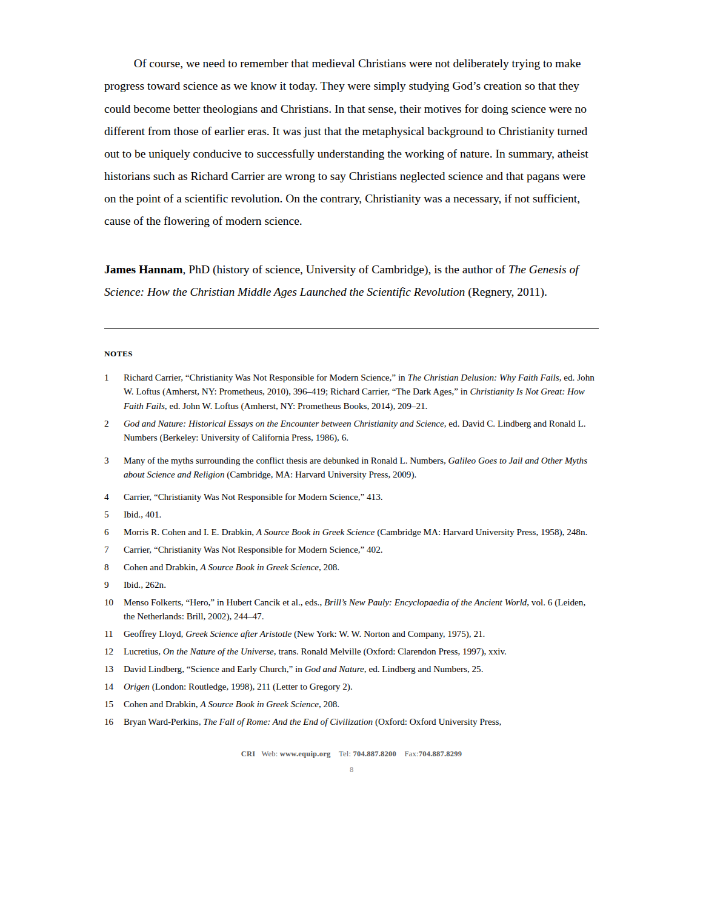Of course, we need to remember that medieval Christians were not deliberately trying to make progress toward science as we know it today. They were simply studying God’s creation so that they could become better theologians and Christians. In that sense, their motives for doing science were no different from those of earlier eras. It was just that the metaphysical background to Christianity turned out to be uniquely conducive to successfully understanding the working of nature. In summary, atheist historians such as Richard Carrier are wrong to say Christians neglected science and that pagans were on the point of a scientific revolution. On the contrary, Christianity was a necessary, if not sufficient, cause of the flowering of modern science.
James Hannam, PhD (history of science, University of Cambridge), is the author of The Genesis of Science: How the Christian Middle Ages Launched the Scientific Revolution (Regnery, 2011).
NOTES
1 Richard Carrier, “Christianity Was Not Responsible for Modern Science,” in The Christian Delusion: Why Faith Fails, ed. John W. Loftus (Amherst, NY: Prometheus, 2010), 396–419; Richard Carrier, “The Dark Ages,” in Christianity Is Not Great: How Faith Fails, ed. John W. Loftus (Amherst, NY: Prometheus Books, 2014), 209–21.
2 God and Nature: Historical Essays on the Encounter between Christianity and Science, ed. David C. Lindberg and Ronald L. Numbers (Berkeley: University of California Press, 1986), 6.
3 Many of the myths surrounding the conflict thesis are debunked in Ronald L. Numbers, Galileo Goes to Jail and Other Myths about Science and Religion (Cambridge, MA: Harvard University Press, 2009).
4 Carrier, “Christianity Was Not Responsible for Modern Science,” 413.
5 Ibid., 401.
6 Morris R. Cohen and I. E. Drabkin, A Source Book in Greek Science (Cambridge MA: Harvard University Press, 1958), 248n.
7 Carrier, “Christianity Was Not Responsible for Modern Science,” 402.
8 Cohen and Drabkin, A Source Book in Greek Science, 208.
9 Ibid., 262n.
10 Menso Folkerts, “Hero,” in Hubert Cancik et al., eds., Brill’s New Pauly: Encyclopaedia of the Ancient World, vol. 6 (Leiden, the Netherlands: Brill, 2002), 244–47.
11 Geoffrey Lloyd, Greek Science after Aristotle (New York: W. W. Norton and Company, 1975), 21.
12 Lucretius, On the Nature of the Universe, trans. Ronald Melville (Oxford: Clarendon Press, 1997), xxiv.
13 David Lindberg, “Science and Early Church,” in God and Nature, ed. Lindberg and Numbers, 25.
14 Origen (London: Routledge, 1998), 211 (Letter to Gregory 2).
15 Cohen and Drabkin, A Source Book in Greek Science, 208.
16 Bryan Ward-Perkins, The Fall of Rome: And the End of Civilization (Oxford: Oxford University Press,
CRI Web: www.equip.org Tel: 704.887.8200 Fax:704.887.8299
8